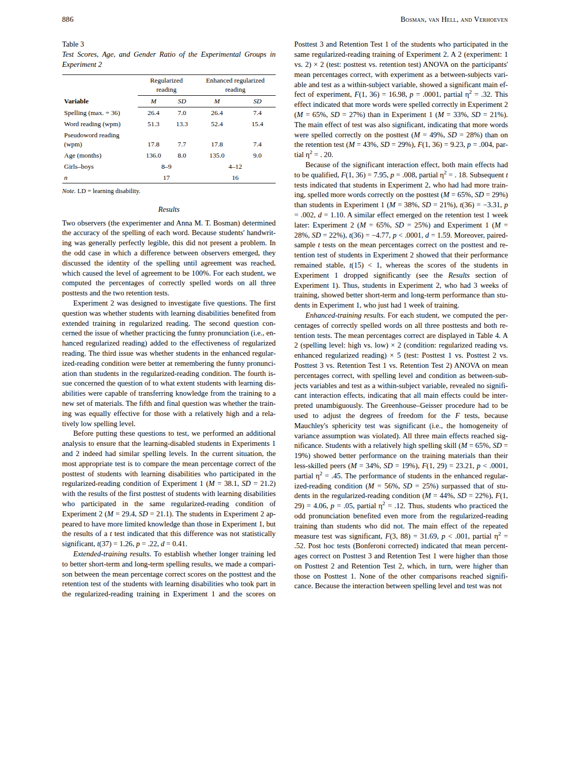886 Bosman, van Hell, and Verhoeven
Table 3
Test Scores, Age, and Gender Ratio of the Experimental Groups in Experiment 2
| Variable | Regularized reading | Enhanced regularized reading |
| --- | --- | --- |
| M | SD | M | SD |
| Spelling (max. = 36) | 26.4 | 7.0 | 26.4 | 7.4 |
| Word reading (wpm) | 51.3 | 13.3 | 52.4 | 15.4 |
| Pseudoword reading (wpm) | 17.8 | 7.7 | 17.8 | 7.4 |
| Age (months) | 136.0 | 8.0 | 135.0 | 9.0 |
| Girls–boys | 8–9 | 4–12 |
| n | 17 | 16 |
Note. LD = learning disability.
Results
Two observers (the experimenter and Anna M. T. Bosman) determined the accuracy of the spelling of each word. Because students' handwriting was generally perfectly legible, this did not present a problem. In the odd case in which a difference between observers emerged, they discussed the identity of the spelling until agreement was reached, which caused the level of agreement to be 100%. For each student, we computed the percentages of correctly spelled words on all three posttests and the two retention tests.
Experiment 2 was designed to investigate five questions. The first question was whether students with learning disabilities benefited from extended training in regularized reading. The second question concerned the issue of whether practicing the funny pronunciation (i.e., enhanced regularized reading) added to the effectiveness of regularized reading. The third issue was whether students in the enhanced regularized-reading condition were better at remembering the funny pronunciation than students in the regularized-reading condition. The fourth issue concerned the question of to what extent students with learning disabilities were capable of transferring knowledge from the training to a new set of materials. The fifth and final question was whether the training was equally effective for those with a relatively high and a relatively low spelling level.
Before putting these questions to test, we performed an additional analysis to ensure that the learning-disabled students in Experiments 1 and 2 indeed had similar spelling levels. In the current situation, the most appropriate test is to compare the mean percentage correct of the posttest of students with learning disabilities who participated in the regularized-reading condition of Experiment 1 (M = 38.1, SD = 21.2) with the results of the first posttest of students with learning disabilities who participated in the same regularized-reading condition of Experiment 2 (M = 29.4, SD = 21.1). The students in Experiment 2 appeared to have more limited knowledge than those in Experiment 1, but the results of a t test indicated that this difference was not statistically significant, t(37) = 1.26, p = .22, d = 0.41.
Extended-training results. To establish whether longer training led to better short-term and long-term spelling results, we made a comparison between the mean percentage correct scores on the posttest and the retention test of the students with learning disabilities who took part in the regularized-reading training in Experiment 1 and the scores on Posttest 3 and Retention Test 1 of the students who participated in the same regularized-reading training of Experiment 2. A 2 (experiment: 1 vs. 2) × 2 (test: posttest vs. retention test) ANOVA on the participants' mean percentages correct, with experiment as a between-subjects variable and test as a within-subject variable, showed a significant main effect of experiment, F(1, 36) = 16.98, p = .0001, partial η2 = .32. This effect indicated that more words were spelled correctly in Experiment 2 (M = 65%, SD = 27%) than in Experiment 1 (M = 33%, SD = 21%). The main effect of test was also significant, indicating that more words were spelled correctly on the posttest (M = 49%, SD = 28%) than on the retention test (M = 43%, SD = 29%), F(1, 36) = 9.23, p = .004, partial η2 = . 20.
Because of the significant interaction effect, both main effects had to be qualified, F(1, 36) = 7.95, p = .008, partial η2 = . 18. Subsequent t tests indicated that students in Experiment 2, who had had more training, spelled more words correctly on the posttest (M = 65%, SD = 29%) than students in Experiment 1 (M = 38%, SD = 21%), t(36) = −3.31, p = .002, d = 1.10. A similar effect emerged on the retention test 1 week later: Experiment 2 (M = 65%, SD = 25%) and Experiment 1 (M = 28%, SD = 22%), t(36) = −4.77, p < .0001, d = 1.59. Moreover, paired-sample t tests on the mean percentages correct on the posttest and retention test of students in Experiment 2 showed that their performance remained stable, t(15) < 1, whereas the scores of the students in Experiment 1 dropped significantly (see the Results section of Experiment 1). Thus, students in Experiment 2, who had 3 weeks of training, showed better short-term and long-term performance than students in Experiment 1, who just had 1 week of training.
Enhanced-training results. For each student, we computed the percentages of correctly spelled words on all three posttests and both retention tests. The mean percentages correct are displayed in Table 4. A 2 (spelling level: high vs. low) × 2 (condition: regularized reading vs. enhanced regularized reading) × 5 (test: Posttest 1 vs. Posttest 2 vs. Posttest 3 vs. Retention Test 1 vs. Retention Test 2) ANOVA on mean percentages correct, with spelling level and condition as between-subjects variables and test as a within-subject variable, revealed no significant interaction effects, indicating that all main effects could be interpreted unambiguously. The Greenhouse–Geisser procedure had to be used to adjust the degrees of freedom for the F tests, because Mauchley's sphericity test was significant (i.e., the homogeneity of variance assumption was violated). All three main effects reached significance. Students with a relatively high spelling skill (M = 65%, SD = 19%) showed better performance on the training materials than their less-skilled peers (M = 34%, SD = 19%), F(1, 29) = 23.21, p < .0001, partial η2 = .45. The performance of students in the enhanced regularized-reading condition (M = 56%, SD = 25%) surpassed that of students in the regularized-reading condition (M = 44%, SD = 22%), F(1, 29) = 4.06, p = .05, partial η2 = .12. Thus, students who practiced the odd pronunciation benefited even more from the regularized-reading training than students who did not. The main effect of the repeated measure test was significant, F(3, 88) = 31.69, p < .001, partial η2 = .52. Post hoc tests (Bonferoni corrected) indicated that mean percentages correct on Posttest 3 and Retention Test 1 were higher than those on Posttest 2 and Retention Test 2, which, in turn, were higher than those on Posttest 1. None of the other comparisons reached significance. Because the interaction between spelling level and test was not